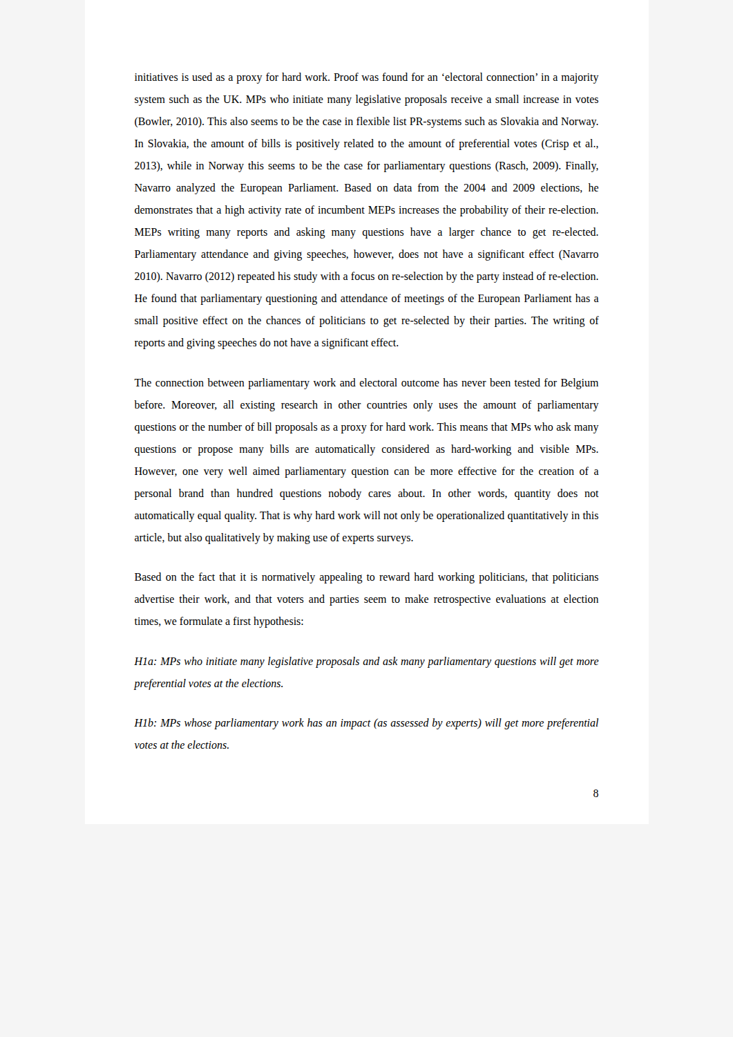initiatives is used as a proxy for hard work. Proof was found for an ‘electoral connection’ in a majority system such as the UK. MPs who initiate many legislative proposals receive a small increase in votes (Bowler, 2010). This also seems to be the case in flexible list PR-systems such as Slovakia and Norway. In Slovakia, the amount of bills is positively related to the amount of preferential votes (Crisp et al., 2013), while in Norway this seems to be the case for parliamentary questions (Rasch, 2009). Finally, Navarro analyzed the European Parliament. Based on data from the 2004 and 2009 elections, he demonstrates that a high activity rate of incumbent MEPs increases the probability of their re-election. MEPs writing many reports and asking many questions have a larger chance to get re-elected. Parliamentary attendance and giving speeches, however, does not have a significant effect (Navarro 2010). Navarro (2012) repeated his study with a focus on re-selection by the party instead of re-election. He found that parliamentary questioning and attendance of meetings of the European Parliament has a small positive effect on the chances of politicians to get re-selected by their parties. The writing of reports and giving speeches do not have a significant effect.
The connection between parliamentary work and electoral outcome has never been tested for Belgium before. Moreover, all existing research in other countries only uses the amount of parliamentary questions or the number of bill proposals as a proxy for hard work. This means that MPs who ask many questions or propose many bills are automatically considered as hard-working and visible MPs. However, one very well aimed parliamentary question can be more effective for the creation of a personal brand than hundred questions nobody cares about. In other words, quantity does not automatically equal quality. That is why hard work will not only be operationalized quantitatively in this article, but also qualitatively by making use of experts surveys.
Based on the fact that it is normatively appealing to reward hard working politicians, that politicians advertise their work, and that voters and parties seem to make retrospective evaluations at election times, we formulate a first hypothesis:
H1a: MPs who initiate many legislative proposals and ask many parliamentary questions will get more preferential votes at the elections.
H1b: MPs whose parliamentary work has an impact (as assessed by experts) will get more preferential votes at the elections.
8